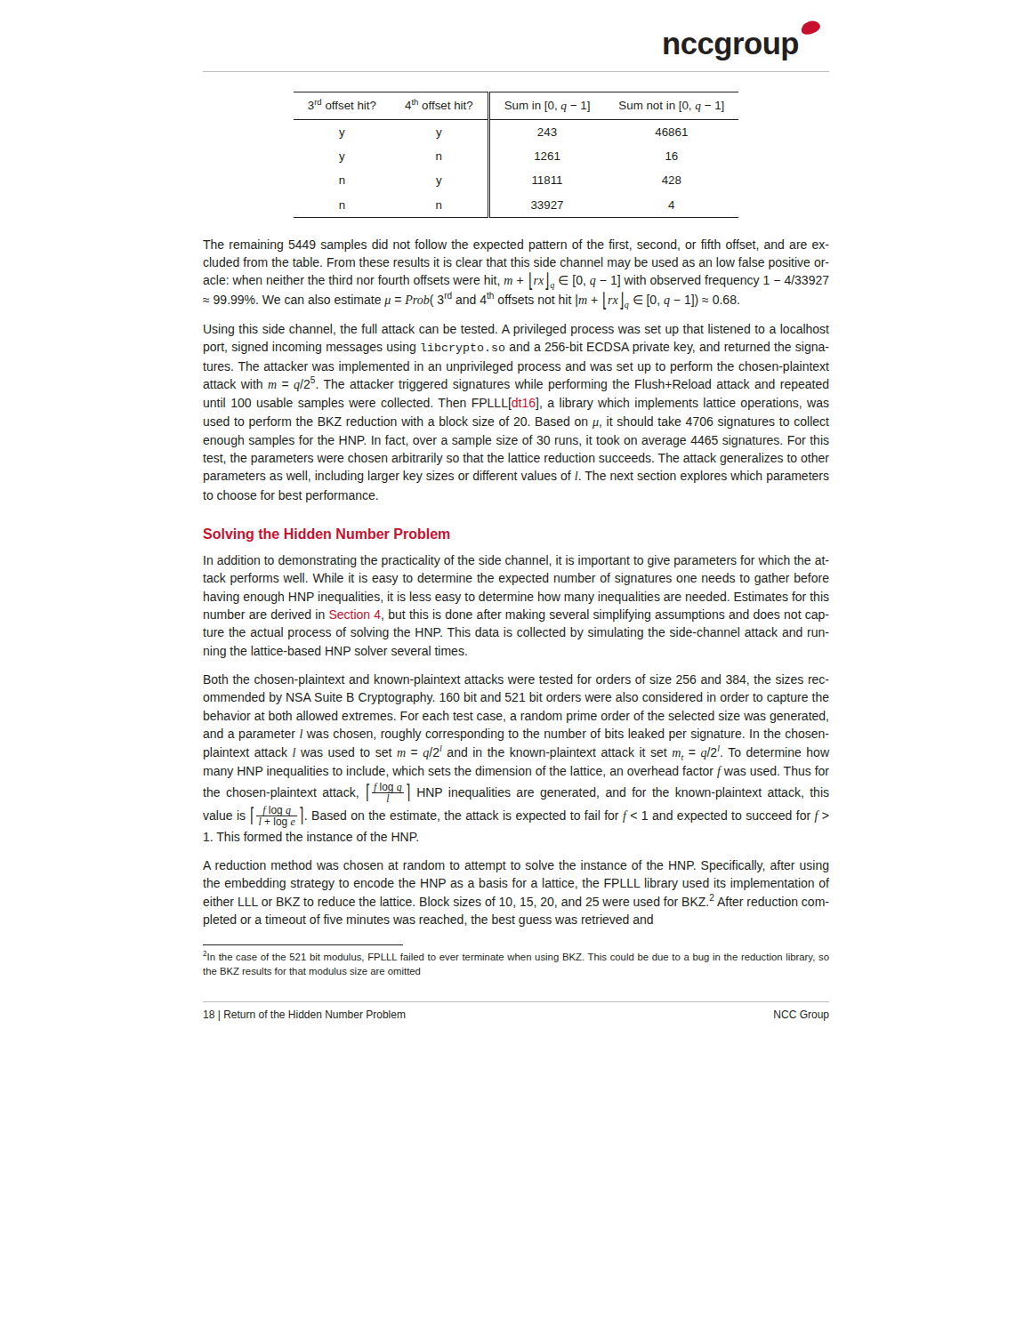nccgroup
| 3 rd offset hit? | 4 th offset hit? | Sum in [0, q − 1] | Sum not in [0, q − 1] |
| --- | --- | --- | --- |
| y | y | 243 | 46861 |
| y | n | 1261 | 16 |
| n | y | 11811 | 428 |
| n | n | 33927 | 4 |
The remaining 5449 samples did not follow the expected pattern of the first, second, or fifth offset, and are excluded from the table. From these results it is clear that this side channel may be used as an low false positive oracle: when neither the third nor fourth offsets were hit, m + ⌊rx⌋q ∈ [0, q − 1] with observed frequency 1 − 4/33927 ≈ 99.99%. We can also estimate μ = Prob( 3rd and 4th offsets not hit |m + ⌊rx⌋q ∈ [0, q − 1]) ≈ 0.68.
Using this side channel, the full attack can be tested. A privileged process was set up that listened to a localhost port, signed incoming messages using libcrypto.so and a 256-bit ECDSA private key, and returned the signatures. The attacker was implemented in an unprivileged process and was set up to perform the chosen-plaintext attack with m = q/25. The attacker triggered signatures while performing the Flush+Reload attack and repeated until 100 usable samples were collected. Then FPLLL[dt16], a library which implements lattice operations, was used to perform the BKZ reduction with a block size of 20. Based on μ, it should take 4706 signatures to collect enough samples for the HNP. In fact, over a sample size of 30 runs, it took on average 4465 signatures. For this test, the parameters were chosen arbitrarily so that the lattice reduction succeeds. The attack generalizes to other parameters as well, including larger key sizes or different values of l. The next section explores which parameters to choose for best performance.
Solving the Hidden Number Problem
In addition to demonstrating the practicality of the side channel, it is important to give parameters for which the attack performs well. While it is easy to determine the expected number of signatures one needs to gather before having enough HNP inequalities, it is less easy to determine how many inequalities are needed. Estimates for this number are derived in Section 4, but this is done after making several simplifying assumptions and does not capture the actual process of solving the HNP. This data is collected by simulating the side-channel attack and running the lattice-based HNP solver several times.
Both the chosen-plaintext and known-plaintext attacks were tested for orders of size 256 and 384, the sizes recommended by NSA Suite B Cryptography. 160 bit and 521 bit orders were also considered in order to capture the behavior at both allowed extremes. For each test case, a random prime order of the selected size was generated, and a parameter l was chosen, roughly corresponding to the number of bits leaked per signature. In the chosen-plaintext attack l was used to set m = q/2l and in the known-plaintext attack it set mt = q/2l. To determine how many HNP inequalities to include, which sets the dimension of the lattice, an overhead factor f was used. Thus for the chosen-plaintext attack, ⌈f log q l⌉ HNP inequalities are generated, and for the known-plaintext attack, this value is ⌈f log q l + log e⌉. Based on the estimate, the attack is expected to fail for f < 1 and expected to succeed for f > 1. This formed the instance of the HNP.
A reduction method was chosen at random to attempt to solve the instance of the HNP. Specifically, after using the embedding strategy to encode the HNP as a basis for a lattice, the FPLLL library used its implementation of either LLL or BKZ to reduce the lattice. Block sizes of 10, 15, 20, and 25 were used for BKZ.2 After reduction completed or a timeout of five minutes was reached, the best guess was retrieved and
2In the case of the 521 bit modulus, FPLLL failed to ever terminate when using BKZ. This could be due to a bug in the reduction library, so the BKZ results for that modulus size are omitted
18 | Return of the Hidden Number Problem NCC Group